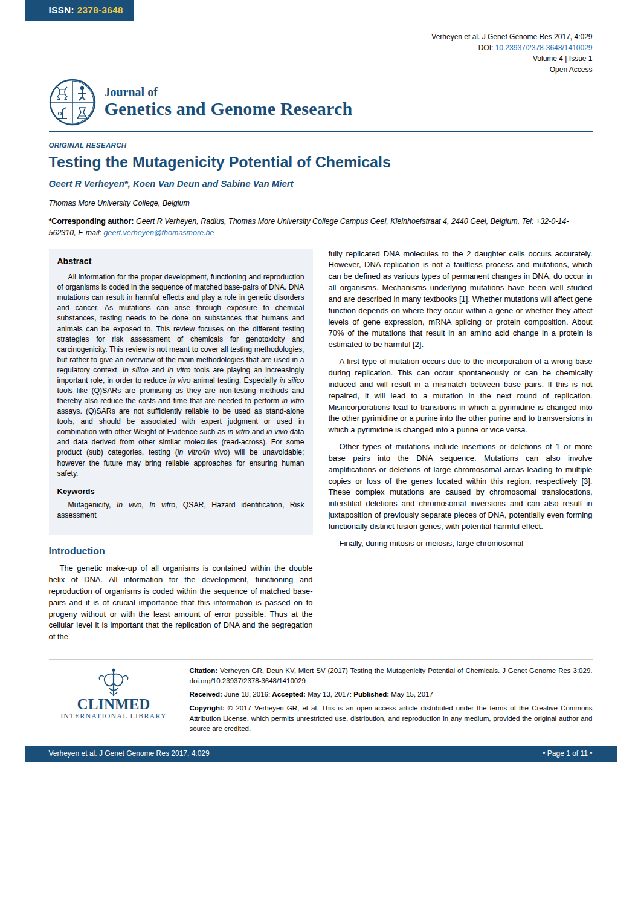ISSN: 2378-3648
Verheyen et al. J Genet Genome Res 2017, 4:029
DOI: 10.23937/2378-3648/1410029
Volume 4 | Issue 1
Open Access
Journal of
Genetics and Genome Research
ORIGINAL RESEARCH
Testing the Mutagenicity Potential of Chemicals
Geert R Verheyen*, Koen Van Deun and Sabine Van Miert
Thomas More University College, Belgium
*Corresponding author: Geert R Verheyen, Radius, Thomas More University College Campus Geel, Kleinhoefstraat 4, 2440 Geel, Belgium, Tel: +32-0-14-562310, E-mail: geert.verheyen@thomasmore.be
Abstract
All information for the proper development, functioning and reproduction of organisms is coded in the sequence of matched base-pairs of DNA. DNA mutations can result in harmful effects and play a role in genetic disorders and cancer. As mutations can arise through exposure to chemical substances, testing needs to be done on substances that humans and animals can be exposed to. This review focuses on the different testing strategies for risk assessment of chemicals for genotoxicity and carcinogenicity. This review is not meant to cover all testing methodologies, but rather to give an overview of the main methodologies that are used in a regulatory context. In silico and in vitro tools are playing an increasingly important role, in order to reduce in vivo animal testing. Especially in silico tools like (Q)SARs are promising as they are non-testing methods and thereby also reduce the costs and time that are needed to perform in vitro assays. (Q)SARs are not sufficiently reliable to be used as stand-alone tools, and should be associated with expert judgment or used in combination with other Weight of Evidence such as in vitro and in vivo data and data derived from other similar molecules (read-across). For some product (sub) categories, testing (in vitro/in vivo) will be unavoidable; however the future may bring reliable approaches for ensuring human safety.
Keywords
Mutagenicity, In vivo, In vitro, QSAR, Hazard identification, Risk assessment
Introduction
The genetic make-up of all organisms is contained within the double helix of DNA. All information for the development, functioning and reproduction of organisms is coded within the sequence of matched base-pairs and it is of crucial importance that this information is passed on to progeny without or with the least amount of error possible. Thus at the cellular level it is important that the replication of DNA and the segregation of the
fully replicated DNA molecules to the 2 daughter cells occurs accurately. However, DNA replication is not a faultless process and mutations, which can be defined as various types of permanent changes in DNA, do occur in all organisms. Mechanisms underlying mutations have been well studied and are described in many textbooks [1]. Whether mutations will affect gene function depends on where they occur within a gene or whether they affect levels of gene expression, mRNA splicing or protein composition. About 70% of the mutations that result in an amino acid change in a protein is estimated to be harmful [2].
A first type of mutation occurs due to the incorporation of a wrong base during replication. This can occur spontaneously or can be chemically induced and will result in a mismatch between base pairs. If this is not repaired, it will lead to a mutation in the next round of replication. Misincorporations lead to transitions in which a pyrimidine is changed into the other pyrimidine or a purine into the other purine and to transversions in which a pyrimidine is changed into a purine or vice versa.
Other types of mutations include insertions or deletions of 1 or more base pairs into the DNA sequence. Mutations can also involve amplifications or deletions of large chromosomal areas leading to multiple copies or loss of the genes located within this region, respectively [3]. These complex mutations are caused by chromosomal translocations, interstitial deletions and chromosomal inversions and can also result in juxtaposition of previously separate pieces of DNA, potentially even forming functionally distinct fusion genes, with potential harmful effect.
Finally, during mitosis or meiosis, large chromosomal
CLINMED INTERNATIONAL LIBRARY
Citation: Verheyen GR, Deun KV, Miert SV (2017) Testing the Mutagenicity Potential of Chemicals. J Genet Genome Res 3:029. doi.org/10.23937/2378-3648/1410029
Received: June 18, 2016: Accepted: May 13, 2017: Published: May 15, 2017
Copyright: © 2017 Verheyen GR, et al. This is an open-access article distributed under the terms of the Creative Commons Attribution License, which permits unrestricted use, distribution, and reproduction in any medium, provided the original author and source are credited.
Verheyen et al. J Genet Genome Res 2017, 4:029 • Page 1 of 11 •